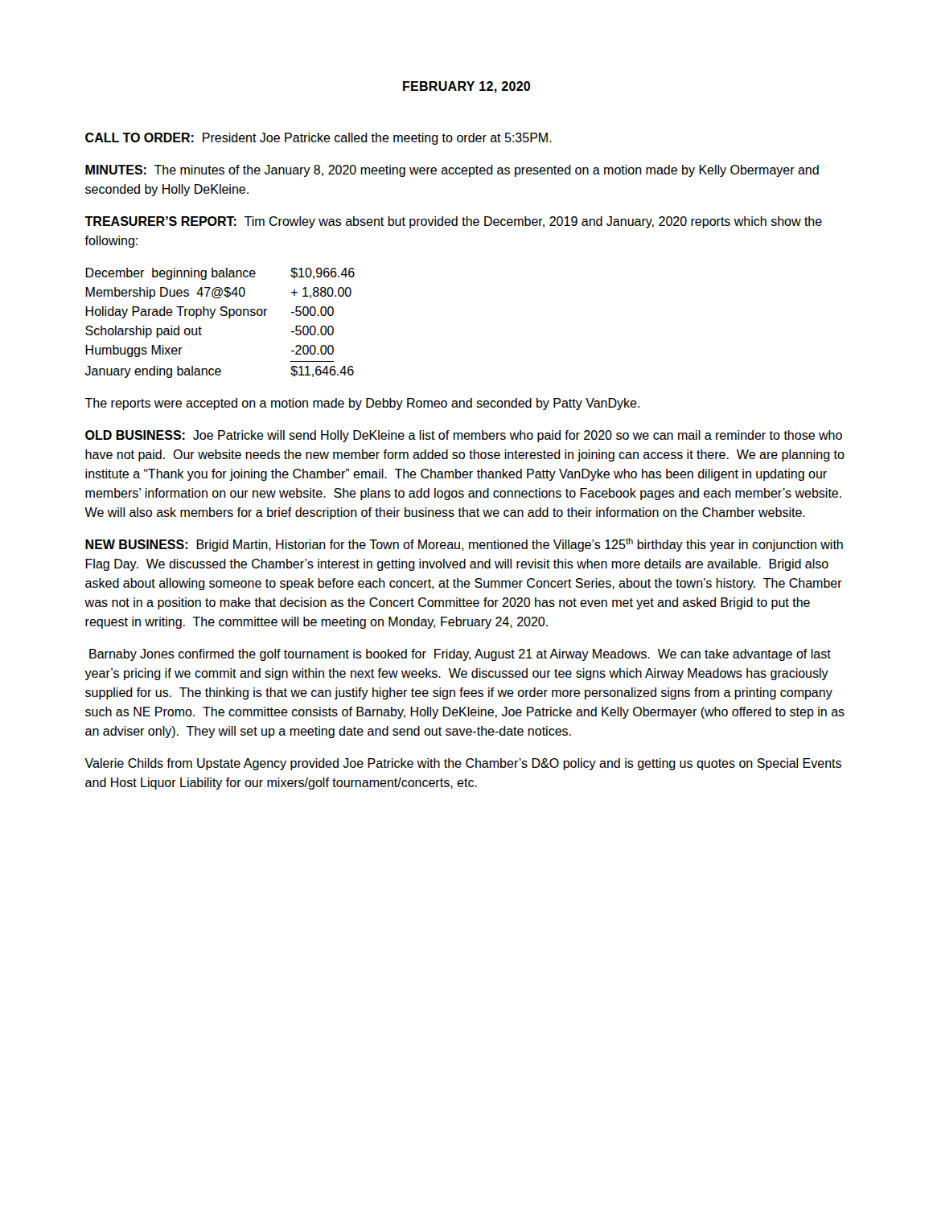FEBRUARY 12, 2020
CALL TO ORDER: President Joe Patricke called the meeting to order at 5:35PM.
MINUTES: The minutes of the January 8, 2020 meeting were accepted as presented on a motion made by Kelly Obermayer and seconded by Holly DeKleine.
TREASURER’S REPORT: Tim Crowley was absent but provided the December, 2019 and January, 2020 reports which show the following:
| December beginning balance | $10,966.46 |
| Membership Dues 47@$40 | + 1,880.00 |
| Holiday Parade Trophy Sponsor | -500.00 |
| Scholarship paid out | -500.00 |
| Humbuggs Mixer | -200.00 |
| January ending balance | $11,646.46 |
The reports were accepted on a motion made by Debby Romeo and seconded by Patty VanDyke.
OLD BUSINESS: Joe Patricke will send Holly DeKleine a list of members who paid for 2020 so we can mail a reminder to those who have not paid. Our website needs the new member form added so those interested in joining can access it there. We are planning to institute a “Thank you for joining the Chamber” email. The Chamber thanked Patty VanDyke who has been diligent in updating our members’ information on our new website. She plans to add logos and connections to Facebook pages and each member’s website. We will also ask members for a brief description of their business that we can add to their information on the Chamber website.
NEW BUSINESS: Brigid Martin, Historian for the Town of Moreau, mentioned the Village’s 125th birthday this year in conjunction with Flag Day. We discussed the Chamber’s interest in getting involved and will revisit this when more details are available. Brigid also asked about allowing someone to speak before each concert, at the Summer Concert Series, about the town’s history. The Chamber was not in a position to make that decision as the Concert Committee for 2020 has not even met yet and asked Brigid to put the request in writing. The committee will be meeting on Monday, February 24, 2020.
Barnaby Jones confirmed the golf tournament is booked for Friday, August 21 at Airway Meadows. We can take advantage of last year’s pricing if we commit and sign within the next few weeks. We discussed our tee signs which Airway Meadows has graciously supplied for us. The thinking is that we can justify higher tee sign fees if we order more personalized signs from a printing company such as NE Promo. The committee consists of Barnaby, Holly DeKleine, Joe Patricke and Kelly Obermayer (who offered to step in as an adviser only). They will set up a meeting date and send out save-the-date notices.
Valerie Childs from Upstate Agency provided Joe Patricke with the Chamber’s D&O policy and is getting us quotes on Special Events and Host Liquor Liability for our mixers/golf tournament/concerts, etc.